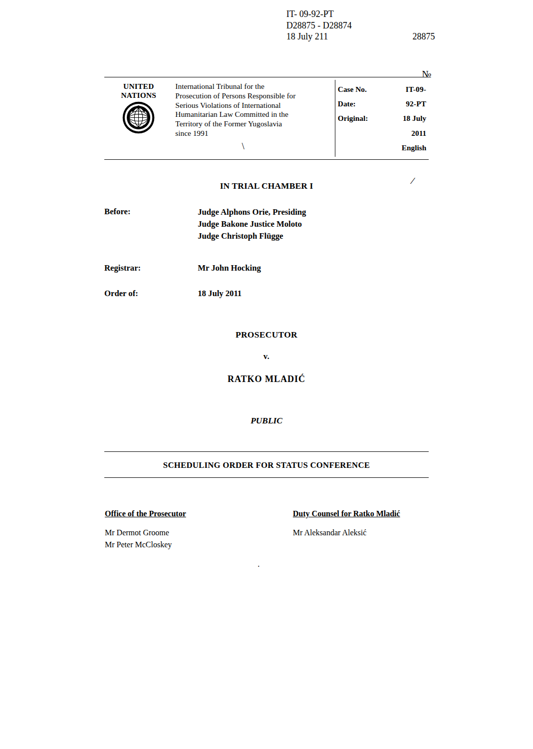IT- 09-92-PT D28875 - D28874 18 July 211
28875 №
| UNITED NATIONS | International Tribunal for the Prosecution of Persons Responsible for Serious Violations of International Humanitarian Law Committed in the Territory of the Former Yugoslavia since 1991 | Case No. Date: Original: | IT-09-92-PT 18 July 2011 English |
IN TRIAL CHAMBER I
\
/
| Before: | Judge Alphons Orie, Presiding Judge Bakone Justice Moloto Judge Christoph Flügge |
| Registrar: | Mr John Hocking |
| Order of: | 18 July 2011 |
PROSECUTOR
v.
RATKO MLADIĆ
PUBLIC
SCHEDULING ORDER FOR STATUS CONFERENCE
| Office of the Prosecutor Mr Dermot Groome Mr Peter McCloskey | Duty Counsel for Ratko Mladić Mr Aleksandar Aleksić |
.